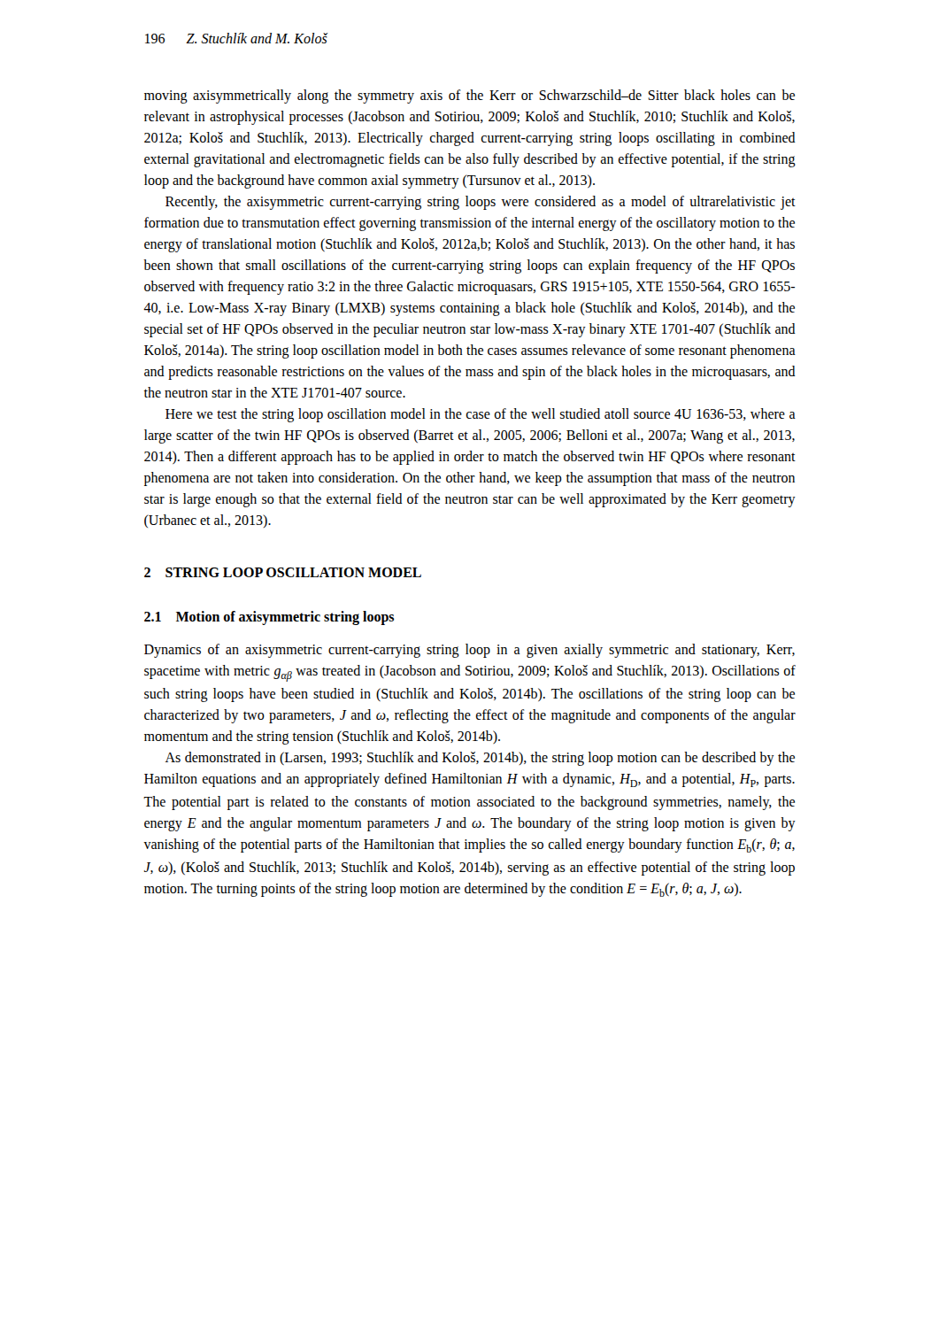196 Z. Stuchlík and M. Kološ
moving axisymmetrically along the symmetry axis of the Kerr or Schwarzschild–de Sitter black holes can be relevant in astrophysical processes (Jacobson and Sotiriou, 2009; Kološ and Stuchlík, 2010; Stuchlík and Kološ, 2012a; Kološ and Stuchlík, 2013). Electrically charged current-carrying string loops oscillating in combined external gravitational and electromagnetic fields can be also fully described by an effective potential, if the string loop and the background have common axial symmetry (Tursunov et al., 2013).
Recently, the axisymmetric current-carrying string loops were considered as a model of ultrarelativistic jet formation due to transmutation effect governing transmission of the internal energy of the oscillatory motion to the energy of translational motion (Stuchlík and Kološ, 2012a,b; Kološ and Stuchlík, 2013). On the other hand, it has been shown that small oscillations of the current-carrying string loops can explain frequency of the HF QPOs observed with frequency ratio 3:2 in the three Galactic microquasars, GRS 1915+105, XTE 1550-564, GRO 1655-40, i.e. Low-Mass X-ray Binary (LMXB) systems containing a black hole (Stuchlík and Kološ, 2014b), and the special set of HF QPOs observed in the peculiar neutron star low-mass X-ray binary XTE 1701-407 (Stuchlík and Kološ, 2014a). The string loop oscillation model in both the cases assumes relevance of some resonant phenomena and predicts reasonable restrictions on the values of the mass and spin of the black holes in the microquasars, and the neutron star in the XTE J1701-407 source.
Here we test the string loop oscillation model in the case of the well studied atoll source 4U 1636-53, where a large scatter of the twin HF QPOs is observed (Barret et al., 2005, 2006; Belloni et al., 2007a; Wang et al., 2013, 2014). Then a different approach has to be applied in order to match the observed twin HF QPOs where resonant phenomena are not taken into consideration. On the other hand, we keep the assumption that mass of the neutron star is large enough so that the external field of the neutron star can be well approximated by the Kerr geometry (Urbanec et al., 2013).
2 String Loop Oscillation Model
2.1 Motion of axisymmetric string loops
Dynamics of an axisymmetric current-carrying string loop in a given axially symmetric and stationary, Kerr, spacetime with metric gαβ was treated in (Jacobson and Sotiriou, 2009; Kološ and Stuchlík, 2013). Oscillations of such string loops have been studied in (Stuchlík and Kološ, 2014b). The oscillations of the string loop can be characterized by two parameters, J and ω, reflecting the effect of the magnitude and components of the angular momentum and the string tension (Stuchlík and Kološ, 2014b).
As demonstrated in (Larsen, 1993; Stuchlík and Kološ, 2014b), the string loop motion can be described by the Hamilton equations and an appropriately defined Hamiltonian H with a dynamic, HD, and a potential, HP, parts. The potential part is related to the constants of motion associated to the background symmetries, namely, the energy E and the angular momentum parameters J and ω. The boundary of the string loop motion is given by vanishing of the potential parts of the Hamiltonian that implies the so called energy boundary function Eb(r, θ; a, J, ω), (Kološ and Stuchlík, 2013; Stuchlík and Kološ, 2014b), serving as an effective potential of the string loop motion. The turning points of the string loop motion are determined by the condition E = Eb(r, θ; a, J, ω).